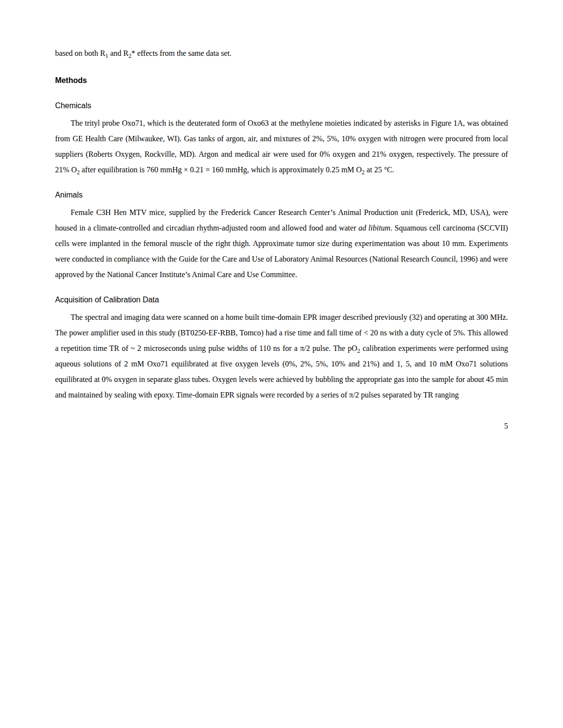based on both R1 and R2* effects from the same data set.
Methods
Chemicals
The trityl probe Oxo71, which is the deuterated form of Oxo63 at the methylene moieties indicated by asterisks in Figure 1A, was obtained from GE Health Care (Milwaukee, WI). Gas tanks of argon, air, and mixtures of 2%, 5%, 10% oxygen with nitrogen were procured from local suppliers (Roberts Oxygen, Rockville, MD). Argon and medical air were used for 0% oxygen and 21% oxygen, respectively. The pressure of 21% O2 after equilibration is 760 mmHg × 0.21 = 160 mmHg, which is approximately 0.25 mM O2 at 25 °C.
Animals
Female C3H Hen MTV mice, supplied by the Frederick Cancer Research Center’s Animal Production unit (Frederick, MD, USA), were housed in a climate-controlled and circadian rhythm-adjusted room and allowed food and water ad libitum. Squamous cell carcinoma (SCCVII) cells were implanted in the femoral muscle of the right thigh. Approximate tumor size during experimentation was about 10 mm. Experiments were conducted in compliance with the Guide for the Care and Use of Laboratory Animal Resources (National Research Council, 1996) and were approved by the National Cancer Institute’s Animal Care and Use Committee.
Acquisition of Calibration Data
The spectral and imaging data were scanned on a home built time-domain EPR imager described previously (32) and operating at 300 MHz. The power amplifier used in this study (BT0250-EF-RBB, Tomco) had a rise time and fall time of < 20 ns with a duty cycle of 5%. This allowed a repetition time TR of ~ 2 microseconds using pulse widths of 110 ns for a π/2 pulse. The pO2 calibration experiments were performed using aqueous solutions of 2 mM Oxo71 equilibrated at five oxygen levels (0%, 2%, 5%, 10% and 21%) and 1, 5, and 10 mM Oxo71 solutions equilibrated at 0% oxygen in separate glass tubes. Oxygen levels were achieved by bubbling the appropriate gas into the sample for about 45 min and maintained by sealing with epoxy. Time-domain EPR signals were recorded by a series of π/2 pulses separated by TR ranging
5